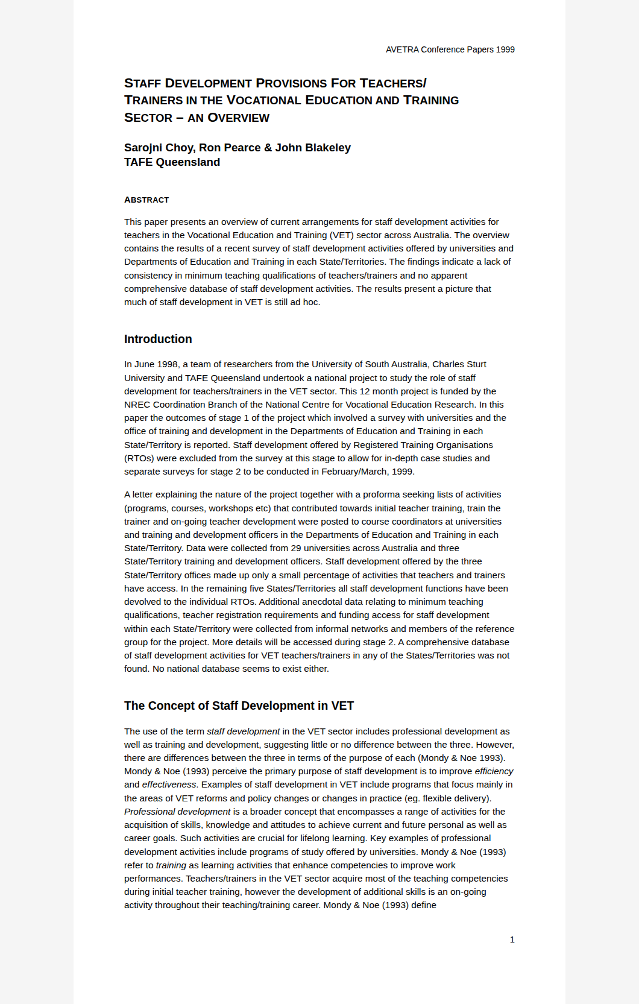AVETRA Conference Papers 1999
STAFF DEVELOPMENT PROVISIONS FOR TEACHERS/
TRAINERS IN THE VOCATIONAL EDUCATION AND TRAINING
SECTOR – AN OVERVIEW
Sarojni Choy, Ron Pearce & John Blakeley
TAFE Queensland
ABSTRACT
This paper presents an overview of current arrangements for staff development activities for teachers in the Vocational Education and Training (VET) sector across Australia. The overview contains the results of a recent survey of staff development activities offered by universities and Departments of Education and Training in each State/Territories. The findings indicate a lack of consistency in minimum teaching qualifications of teachers/trainers and no apparent comprehensive database of staff development activities. The results present a picture that much of staff development in VET is still ad hoc.
Introduction
In June 1998, a team of researchers from the University of South Australia, Charles Sturt University and TAFE Queensland undertook a national project to study the role of staff development for teachers/trainers in the VET sector. This 12 month project is funded by the NREC Coordination Branch of the National Centre for Vocational Education Research. In this paper the outcomes of stage 1 of the project which involved a survey with universities and the office of training and development in the Departments of Education and Training in each State/Territory is reported. Staff development offered by Registered Training Organisations (RTOs) were excluded from the survey at this stage to allow for in-depth case studies and separate surveys for stage 2 to be conducted in February/March, 1999.
A letter explaining the nature of the project together with a proforma seeking lists of activities (programs, courses, workshops etc) that contributed towards initial teacher training, train the trainer and on-going teacher development were posted to course coordinators at universities and training and development officers in the Departments of Education and Training in each State/Territory. Data were collected from 29 universities across Australia and three State/Territory training and development officers. Staff development offered by the three State/Territory offices made up only a small percentage of activities that teachers and trainers have access. In the remaining five States/Territories all staff development functions have been devolved to the individual RTOs. Additional anecdotal data relating to minimum teaching qualifications, teacher registration requirements and funding access for staff development within each State/Territory were collected from informal networks and members of the reference group for the project. More details will be accessed during stage 2. A comprehensive database of staff development activities for VET teachers/trainers in any of the States/Territories was not found. No national database seems to exist either.
The Concept of Staff Development in VET
The use of the term staff development in the VET sector includes professional development as well as training and development, suggesting little or no difference between the three. However, there are differences between the three in terms of the purpose of each (Mondy & Noe 1993). Mondy & Noe (1993) perceive the primary purpose of staff development is to improve efficiency and effectiveness. Examples of staff development in VET include programs that focus mainly in the areas of VET reforms and policy changes or changes in practice (eg. flexible delivery). Professional development is a broader concept that encompasses a range of activities for the acquisition of skills, knowledge and attitudes to achieve current and future personal as well as career goals. Such activities are crucial for lifelong learning. Key examples of professional development activities include programs of study offered by universities. Mondy & Noe (1993) refer to training as learning activities that enhance competencies to improve work performances. Teachers/trainers in the VET sector acquire most of the teaching competencies during initial teacher training, however the development of additional skills is an on-going activity throughout their teaching/training career. Mondy & Noe (1993) define
1